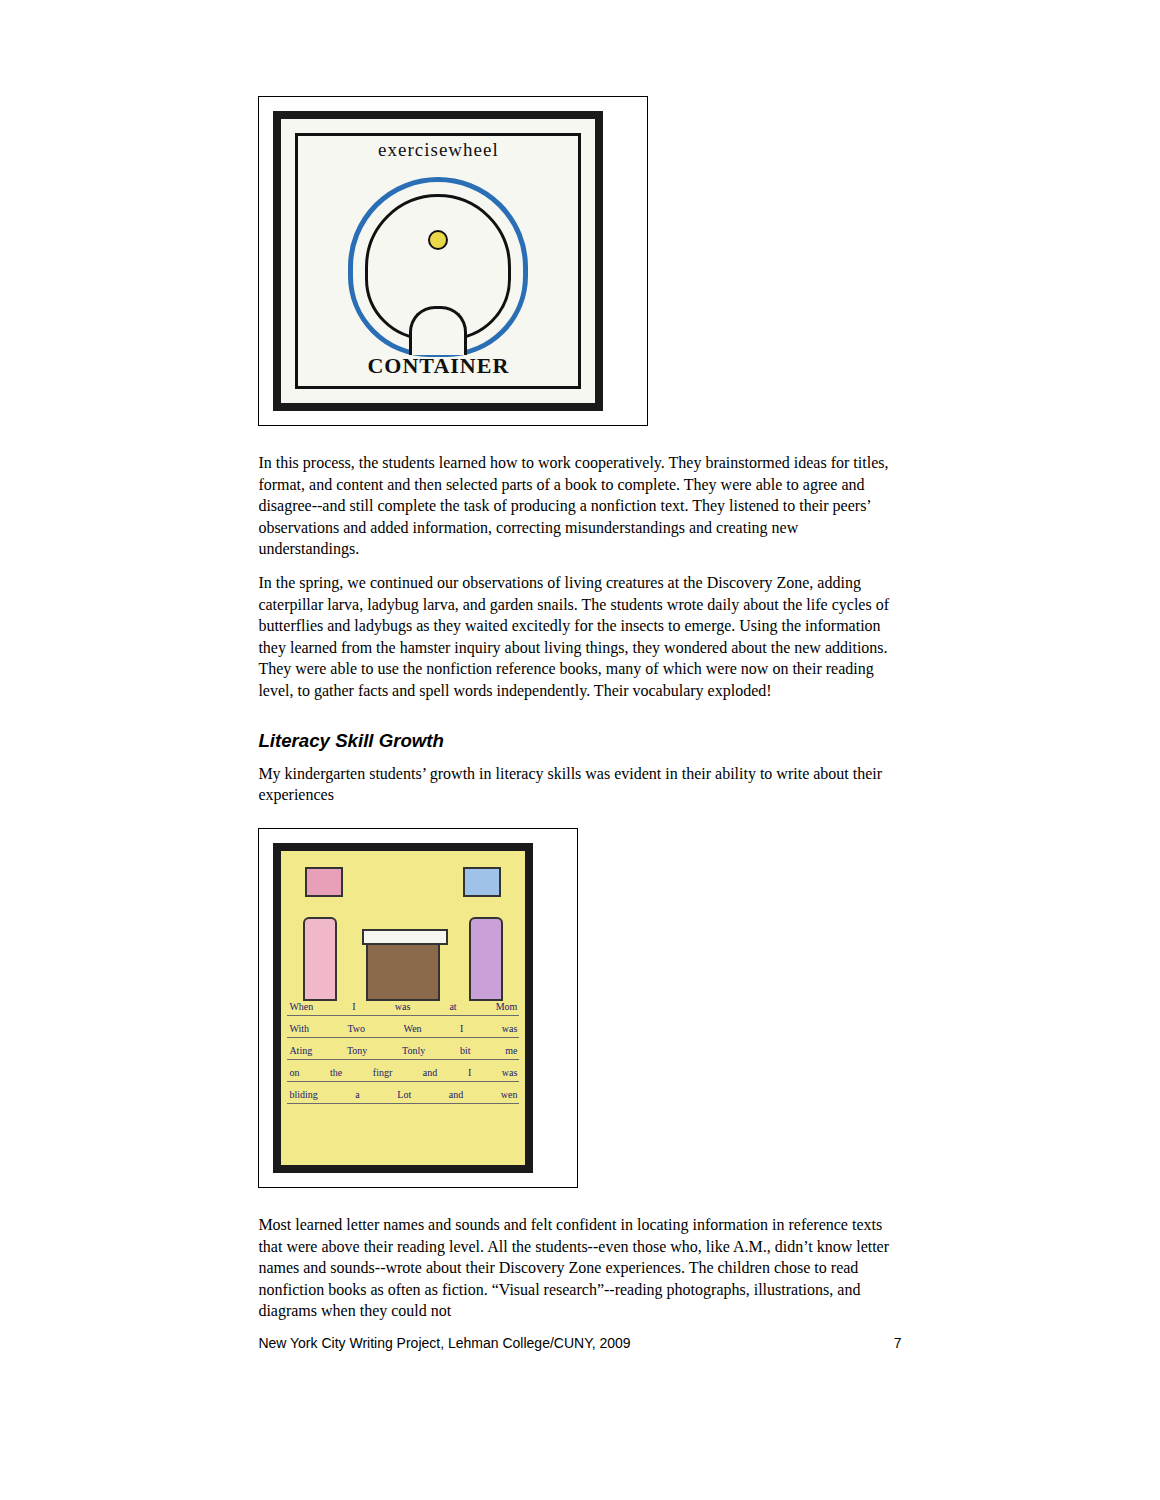exercisewheel
CONTAINER
In this process, the students learned how to work cooperatively. They brainstormed ideas for titles, format, and content and then selected parts of a book to complete. They were able to agree and disagree--and still complete the task of producing a nonfiction text. They listened to their peers’ observations and added information, correcting misunderstandings and creating new understandings.
In the spring, we continued our observations of living creatures at the Discovery Zone, adding caterpillar larva, ladybug larva, and garden snails. The students wrote daily about the life cycles of butterflies and ladybugs as they waited excitedly for the insects to emerge. Using the information they learned from the hamster inquiry about living things, they wondered about the new additions. They were able to use the nonfiction reference books, many of which were now on their reading level, to gather facts and spell words independently. Their vocabulary exploded!
Literacy Skill Growth
My kindergarten students’ growth in literacy skills was evident in their ability to write about their experiences
When Iwas at Mom
With Two Wen Iwas
Ating Tony Tonly bit me
on the fingr and Iwas
bliding aLot and wen
Most learned letter names and sounds and felt confident in locating information in reference texts that were above their reading level. All the students--even those who, like A.M., didn’t know letter names and sounds--wrote about their Discovery Zone experiences. The children chose to read nonfiction books as often as fiction. “Visual research”--reading photographs, illustrations, and diagrams when they could not
New York City Writing Project, Lehman College/CUNY, 2009 7